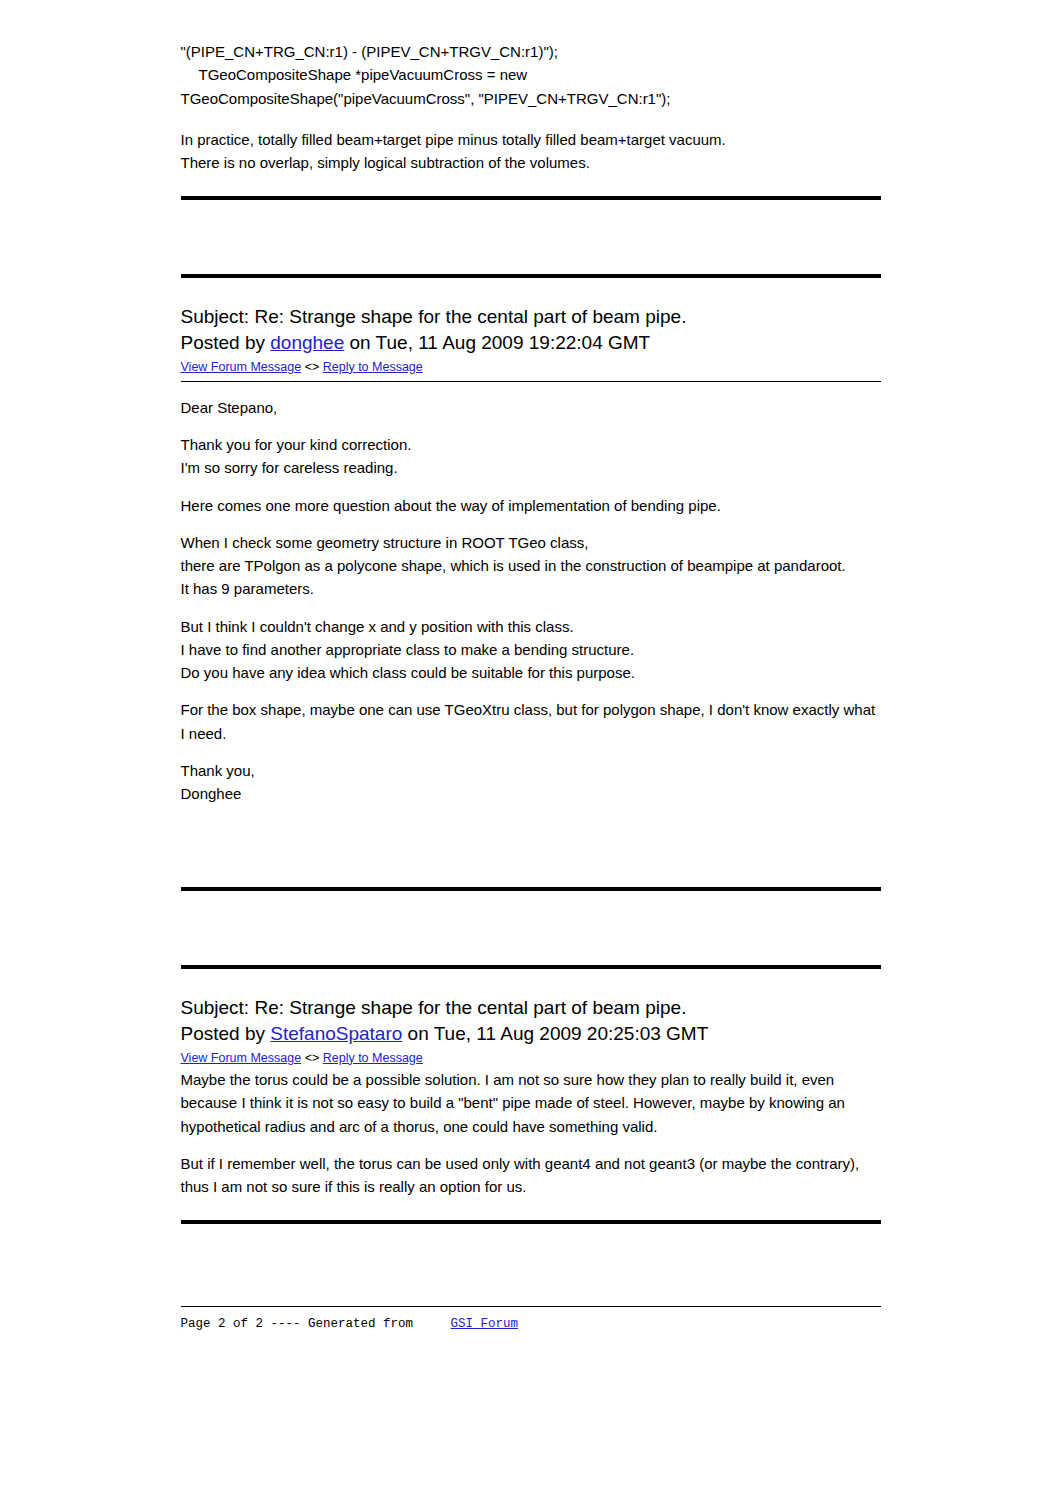"(PIPE_CN+TRG_CN:r1) - (PIPEV_CN+TRGV_CN:r1)");
TGeoCompositeShape *pipeVacuumCross = new
TGeoCompositeShape("pipeVacuumCross", "PIPEV_CN+TRGV_CN:r1");
In practice, totally filled beam+target pipe minus totally filled beam+target vacuum.
There is no overlap, simply logical subtraction of the volumes.
Subject: Re: Strange shape for the cental part of beam pipe.
Posted by donghee on Tue, 11 Aug 2009 19:22:04 GMT
View Forum Message <> Reply to Message
Dear Stepano,
Thank you for your kind correction.
I'm so sorry for careless reading.
Here comes one more question about the way of implementation of bending pipe.
When I check some geometry structure in ROOT TGeo class,
there are TPolgon as a polycone shape, which is used in the construction of beampipe at pandaroot.
It has 9 parameters.
But I think I couldn't change x and y position with this class.
I have to find another appropriate class to make a bending structure.
Do you have any idea which class could be suitable for this purpose.
For the box shape, maybe one can use TGeoXtru class, but for polygon shape, I don't know exactly what I need.
Thank you,
Donghee
Subject: Re: Strange shape for the cental part of beam pipe.
Posted by StefanoSpataro on Tue, 11 Aug 2009 20:25:03 GMT
View Forum Message <> Reply to Message
Maybe the torus could be a possible solution. I am not so sure how they plan to really build it, even because I think it is not so easy to build a "bent" pipe made of steel. However, maybe by knowing an hypothetical radius and arc of a thorus, one could have something valid.
But if I remember well, the torus can be used only with geant4 and not geant3 (or maybe the contrary), thus I am not so sure if this is really an option for us.
Page 2 of 2 ---- Generated from GSI Forum